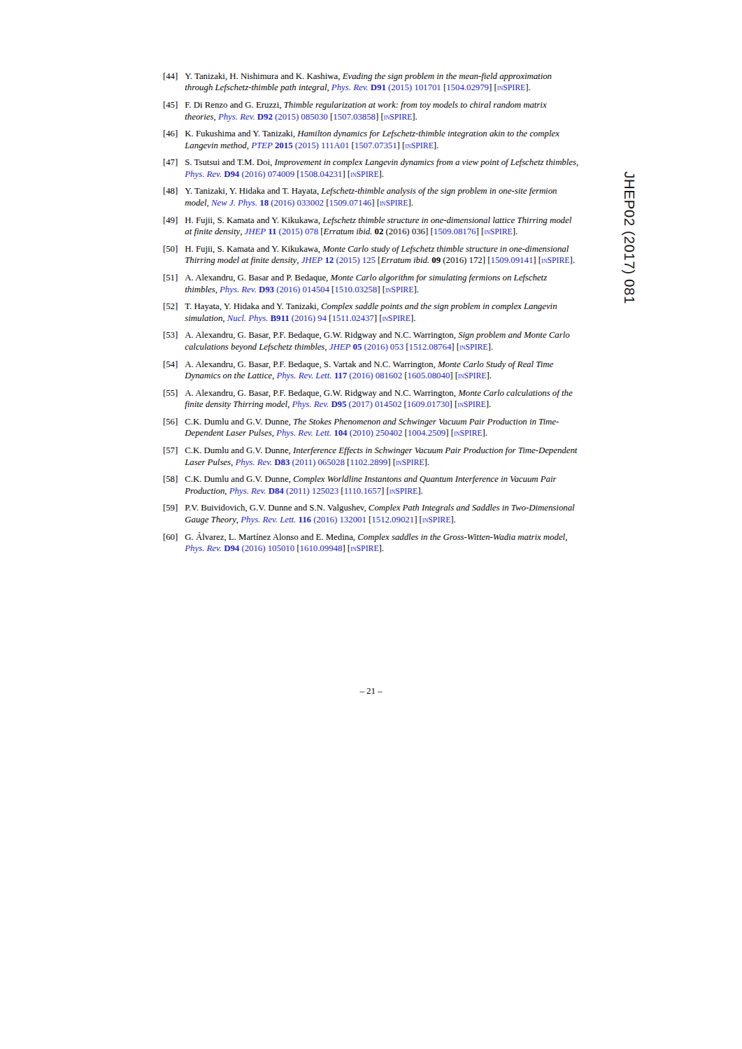JHEP02 (2017) 081
[44] Y. Tanizaki, H. Nishimura and K. Kashiwa, Evading the sign problem in the mean-field approximation through Lefschetz-thimble path integral, Phys. Rev. D91 (2015) 101701 [1504.02979] [inSPIRE].
[45] F. Di Renzo and G. Eruzzi, Thimble regularization at work: from toy models to chiral random matrix theories, Phys. Rev. D92 (2015) 085030 [1507.03858] [inSPIRE].
[46] K. Fukushima and Y. Tanizaki, Hamilton dynamics for Lefschetz-thimble integration akin to the complex Langevin method, PTEP 2015 (2015) 111A01 [1507.07351] [inSPIRE].
[47] S. Tsutsui and T.M. Doi, Improvement in complex Langevin dynamics from a view point of Lefschetz thimbles, Phys. Rev. D94 (2016) 074009 [1508.04231] [inSPIRE].
[48] Y. Tanizaki, Y. Hidaka and T. Hayata, Lefschetz-thimble analysis of the sign problem in one-site fermion model, New J. Phys. 18 (2016) 033002 [1509.07146] [inSPIRE].
[49] H. Fujii, S. Kamata and Y. Kikukawa, Lefschetz thimble structure in one-dimensional lattice Thirring model at finite density, JHEP 11 (2015) 078 [Erratum ibid. 02 (2016) 036] [1509.08176] [inSPIRE].
[50] H. Fujii, S. Kamata and Y. Kikukawa, Monte Carlo study of Lefschetz thimble structure in one-dimensional Thirring model at finite density, JHEP 12 (2015) 125 [Erratum ibid. 09 (2016) 172] [1509.09141] [inSPIRE].
[51] A. Alexandru, G. Basar and P. Bedaque, Monte Carlo algorithm for simulating fermions on Lefschetz thimbles, Phys. Rev. D93 (2016) 014504 [1510.03258] [inSPIRE].
[52] T. Hayata, Y. Hidaka and Y. Tanizaki, Complex saddle points and the sign problem in complex Langevin simulation, Nucl. Phys. B911 (2016) 94 [1511.02437] [inSPIRE].
[53] A. Alexandru, G. Basar, P.F. Bedaque, G.W. Ridgway and N.C. Warrington, Sign problem and Monte Carlo calculations beyond Lefschetz thimbles, JHEP 05 (2016) 053 [1512.08764] [inSPIRE].
[54] A. Alexandru, G. Basar, P.F. Bedaque, S. Vartak and N.C. Warrington, Monte Carlo Study of Real Time Dynamics on the Lattice, Phys. Rev. Lett. 117 (2016) 081602 [1605.08040] [inSPIRE].
[55] A. Alexandru, G. Basar, P.F. Bedaque, G.W. Ridgway and N.C. Warrington, Monte Carlo calculations of the finite density Thirring model, Phys. Rev. D95 (2017) 014502 [1609.01730] [inSPIRE].
[56] C.K. Dumlu and G.V. Dunne, The Stokes Phenomenon and Schwinger Vacuum Pair Production in Time-Dependent Laser Pulses, Phys. Rev. Lett. 104 (2010) 250402 [1004.2509] [inSPIRE].
[57] C.K. Dumlu and G.V. Dunne, Interference Effects in Schwinger Vacuum Pair Production for Time-Dependent Laser Pulses, Phys. Rev. D83 (2011) 065028 [1102.2899] [inSPIRE].
[58] C.K. Dumlu and G.V. Dunne, Complex Worldline Instantons and Quantum Interference in Vacuum Pair Production, Phys. Rev. D84 (2011) 125023 [1110.1657] [inSPIRE].
[59] P.V. Buividovich, G.V. Dunne and S.N. Valgushev, Complex Path Integrals and Saddles in Two-Dimensional Gauge Theory, Phys. Rev. Lett. 116 (2016) 132001 [1512.09021] [inSPIRE].
[60] G. Álvarez, L. Martínez Alonso and E. Medina, Complex saddles in the Gross-Witten-Wadia matrix model, Phys. Rev. D94 (2016) 105010 [1610.09948] [inSPIRE].
– 21 –